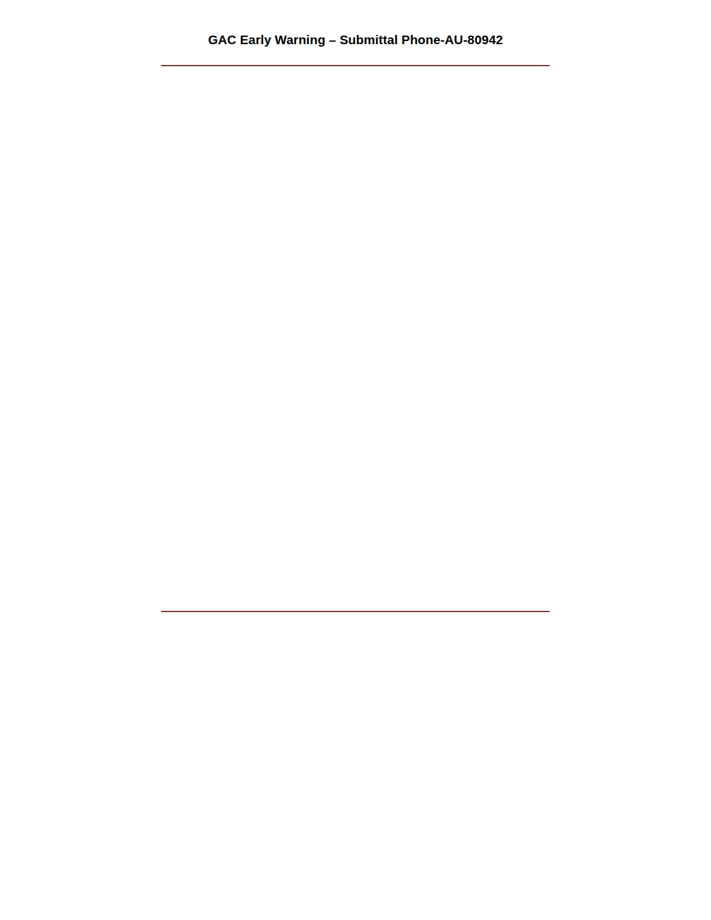GAC Early Warning – Submittal Phone-AU-80942